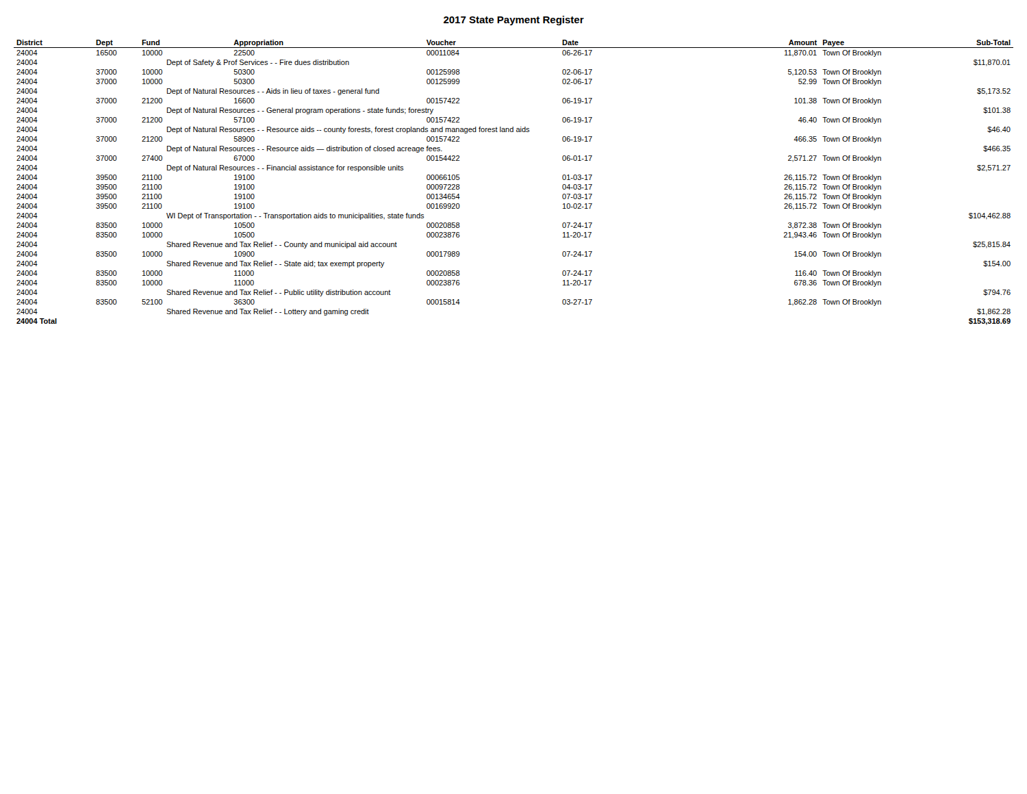2017 State Payment Register
| District | Dept | Fund | Appropriation | Voucher | Date | Amount | Payee | Sub-Total |
| --- | --- | --- | --- | --- | --- | --- | --- | --- |
| 24004 | 16500 | 10000 | 22500 | 00011084 | 06-26-17 | 11,870.01 | Town Of Brooklyn | |
| 24004 | | Dept of Safety & Prof Services - - Fire dues distribution | | $11,870.01 |
| 24004 | 37000 | 10000 | 50300 | 00125998 | 02-06-17 | 5,120.53 | Town Of Brooklyn | |
| 24004 | 37000 | 10000 | 50300 | 00125999 | 02-06-17 | 52.99 | Town Of Brooklyn | |
| 24004 | | Dept of Natural Resources - - Aids in lieu of taxes - general fund | | $5,173.52 |
| 24004 | 37000 | 21200 | 16600 | 00157422 | 06-19-17 | 101.38 | Town Of Brooklyn | |
| 24004 | | Dept of Natural Resources - - General program operations - state funds; forestry | | $101.38 |
| 24004 | 37000 | 21200 | 57100 | 00157422 | 06-19-17 | 46.40 | Town Of Brooklyn | |
| 24004 | | Dept of Natural Resources - - Resource aids -- county forests, forest croplands and managed forest land aids | | $46.40 |
| 24004 | 37000 | 21200 | 58900 | 00157422 | 06-19-17 | 466.35 | Town Of Brooklyn | |
| 24004 | | Dept of Natural Resources - - Resource aids — distribution of closed acreage fees. | | $466.35 |
| 24004 | 37000 | 27400 | 67000 | 00154422 | 06-01-17 | 2,571.27 | Town Of Brooklyn | |
| 24004 | | Dept of Natural Resources - - Financial assistance for responsible units | | $2,571.27 |
| 24004 | 39500 | 21100 | 19100 | 00066105 | 01-03-17 | 26,115.72 | Town Of Brooklyn | |
| 24004 | 39500 | 21100 | 19100 | 00097228 | 04-03-17 | 26,115.72 | Town Of Brooklyn | |
| 24004 | 39500 | 21100 | 19100 | 00134654 | 07-03-17 | 26,115.72 | Town Of Brooklyn | |
| 24004 | 39500 | 21100 | 19100 | 00169920 | 10-02-17 | 26,115.72 | Town Of Brooklyn | |
| 24004 | | WI Dept of Transportation - - Transportation aids to municipalities, state funds | | $104,462.88 |
| 24004 | 83500 | 10000 | 10500 | 00020858 | 07-24-17 | 3,872.38 | Town Of Brooklyn | |
| 24004 | 83500 | 10000 | 10500 | 00023876 | 11-20-17 | 21,943.46 | Town Of Brooklyn | |
| 24004 | | Shared Revenue and Tax Relief - - County and municipal aid account | | $25,815.84 |
| 24004 | 83500 | 10000 | 10900 | 00017989 | 07-24-17 | 154.00 | Town Of Brooklyn | |
| 24004 | | Shared Revenue and Tax Relief - - State aid; tax exempt property | | $154.00 |
| 24004 | 83500 | 10000 | 11000 | 00020858 | 07-24-17 | 116.40 | Town Of Brooklyn | |
| 24004 | 83500 | 10000 | 11000 | 00023876 | 11-20-17 | 678.36 | Town Of Brooklyn | |
| 24004 | | Shared Revenue and Tax Relief - - Public utility distribution account | | $794.76 |
| 24004 | 83500 | 52100 | 36300 | 00015814 | 03-27-17 | 1,862.28 | Town Of Brooklyn | |
| 24004 | | Shared Revenue and Tax Relief - - Lottery and gaming credit | | $1,862.28 |
| 24004 Total | | | | | | | | $153,318.69 |